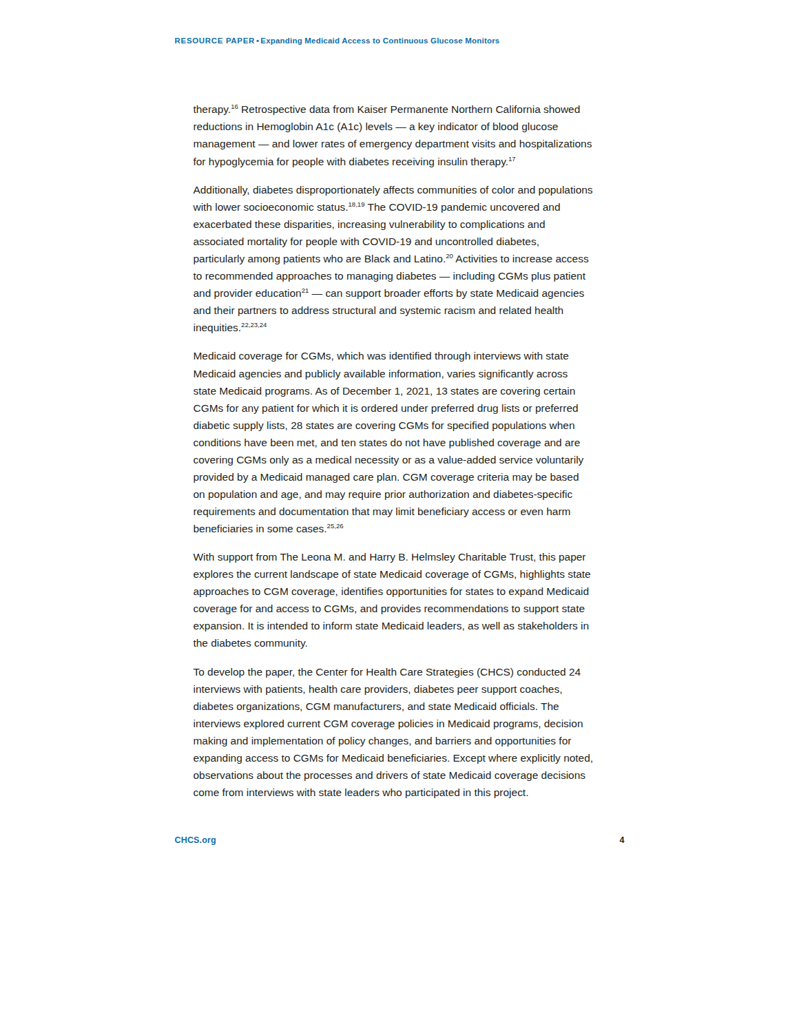RESOURCE PAPER•Expanding Medicaid Access to Continuous Glucose Monitors
therapy.16 Retrospective data from Kaiser Permanente Northern California showed reductions in Hemoglobin A1c (A1c) levels — a key indicator of blood glucose management — and lower rates of emergency department visits and hospitalizations for hypoglycemia for people with diabetes receiving insulin therapy.17
Additionally, diabetes disproportionately affects communities of color and populations with lower socioeconomic status.18,19 The COVID-19 pandemic uncovered and exacerbated these disparities, increasing vulnerability to complications and associated mortality for people with COVID-19 and uncontrolled diabetes, particularly among patients who are Black and Latino.20 Activities to increase access to recommended approaches to managing diabetes — including CGMs plus patient and provider education21 — can support broader efforts by state Medicaid agencies and their partners to address structural and systemic racism and related health inequities.22,23,24
Medicaid coverage for CGMs, which was identified through interviews with state Medicaid agencies and publicly available information, varies significantly across state Medicaid programs. As of December 1, 2021, 13 states are covering certain CGMs for any patient for which it is ordered under preferred drug lists or preferred diabetic supply lists, 28 states are covering CGMs for specified populations when conditions have been met, and ten states do not have published coverage and are covering CGMs only as a medical necessity or as a value-added service voluntarily provided by a Medicaid managed care plan. CGM coverage criteria may be based on population and age, and may require prior authorization and diabetes-specific requirements and documentation that may limit beneficiary access or even harm beneficiaries in some cases.25,26
With support from The Leona M. and Harry B. Helmsley Charitable Trust, this paper explores the current landscape of state Medicaid coverage of CGMs, highlights state approaches to CGM coverage, identifies opportunities for states to expand Medicaid coverage for and access to CGMs, and provides recommendations to support state expansion. It is intended to inform state Medicaid leaders, as well as stakeholders in the diabetes community.
To develop the paper, the Center for Health Care Strategies (CHCS) conducted 24 interviews with patients, health care providers, diabetes peer support coaches, diabetes organizations, CGM manufacturers, and state Medicaid officials. The interviews explored current CGM coverage policies in Medicaid programs, decision making and implementation of policy changes, and barriers and opportunities for expanding access to CGMs for Medicaid beneficiaries. Except where explicitly noted, observations about the processes and drivers of state Medicaid coverage decisions come from interviews with state leaders who participated in this project.
CHCS.org 4